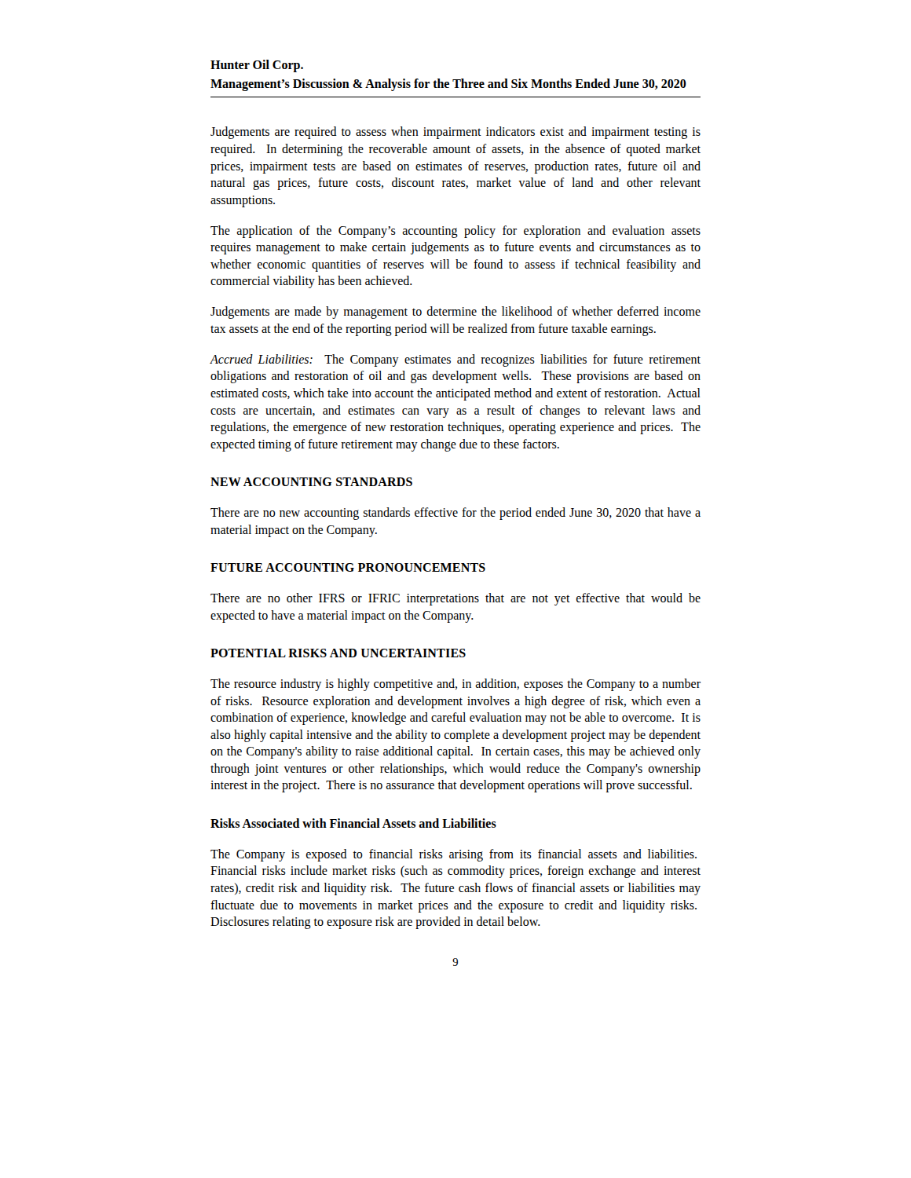Hunter Oil Corp.
Management’s Discussion & Analysis for the Three and Six Months Ended June 30, 2020
Judgements are required to assess when impairment indicators exist and impairment testing is required. In determining the recoverable amount of assets, in the absence of quoted market prices, impairment tests are based on estimates of reserves, production rates, future oil and natural gas prices, future costs, discount rates, market value of land and other relevant assumptions.
The application of the Company’s accounting policy for exploration and evaluation assets requires management to make certain judgements as to future events and circumstances as to whether economic quantities of reserves will be found to assess if technical feasibility and commercial viability has been achieved.
Judgements are made by management to determine the likelihood of whether deferred income tax assets at the end of the reporting period will be realized from future taxable earnings.
Accrued Liabilities: The Company estimates and recognizes liabilities for future retirement obligations and restoration of oil and gas development wells. These provisions are based on estimated costs, which take into account the anticipated method and extent of restoration. Actual costs are uncertain, and estimates can vary as a result of changes to relevant laws and regulations, the emergence of new restoration techniques, operating experience and prices. The expected timing of future retirement may change due to these factors.
New Accounting Standards
There are no new accounting standards effective for the period ended June 30, 2020 that have a material impact on the Company.
Future Accounting Pronouncements
There are no other IFRS or IFRIC interpretations that are not yet effective that would be expected to have a material impact on the Company.
Potential Risks and Uncertainties
The resource industry is highly competitive and, in addition, exposes the Company to a number of risks. Resource exploration and development involves a high degree of risk, which even a combination of experience, knowledge and careful evaluation may not be able to overcome. It is also highly capital intensive and the ability to complete a development project may be dependent on the Company's ability to raise additional capital. In certain cases, this may be achieved only through joint ventures or other relationships, which would reduce the Company's ownership interest in the project. There is no assurance that development operations will prove successful.
Risks Associated with Financial Assets and Liabilities
The Company is exposed to financial risks arising from its financial assets and liabilities. Financial risks include market risks (such as commodity prices, foreign exchange and interest rates), credit risk and liquidity risk. The future cash flows of financial assets or liabilities may fluctuate due to movements in market prices and the exposure to credit and liquidity risks. Disclosures relating to exposure risk are provided in detail below.
9